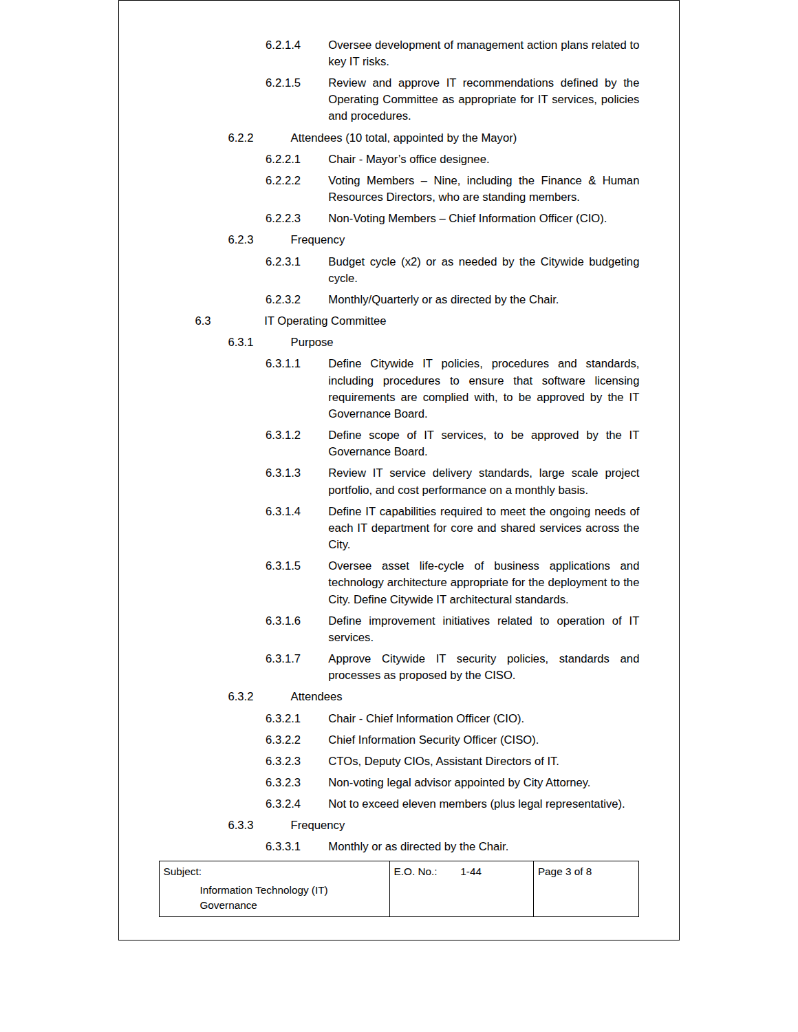6.2.1.4 Oversee development of management action plans related to key IT risks.
6.2.1.5 Review and approve IT recommendations defined by the Operating Committee as appropriate for IT services, policies and procedures.
6.2.2 Attendees (10 total, appointed by the Mayor)
6.2.2.1 Chair - Mayor’s office designee.
6.2.2.2 Voting Members – Nine, including the Finance & Human Resources Directors, who are standing members.
6.2.2.3 Non-Voting Members – Chief Information Officer (CIO).
6.2.3 Frequency
6.2.3.1 Budget cycle (x2) or as needed by the Citywide budgeting cycle.
6.2.3.2 Monthly/Quarterly or as directed by the Chair.
6.3 IT Operating Committee
6.3.1 Purpose
6.3.1.1 Define Citywide IT policies, procedures and standards, including procedures to ensure that software licensing requirements are complied with, to be approved by the IT Governance Board.
6.3.1.2 Define scope of IT services, to be approved by the IT Governance Board.
6.3.1.3 Review IT service delivery standards, large scale project portfolio, and cost performance on a monthly basis.
6.3.1.4 Define IT capabilities required to meet the ongoing needs of each IT department for core and shared services across the City.
6.3.1.5 Oversee asset life-cycle of business applications and technology architecture appropriate for the deployment to the City. Define Citywide IT architectural standards.
6.3.1.6 Define improvement initiatives related to operation of IT services.
6.3.1.7 Approve Citywide IT security policies, standards and processes as proposed by the CISO.
6.3.2 Attendees
6.3.2.1 Chair - Chief Information Officer (CIO).
6.3.2.2 Chief Information Security Officer (CISO).
6.3.2.3 CTOs, Deputy CIOs, Assistant Directors of IT.
6.3.2.3 Non-voting legal advisor appointed by City Attorney.
6.3.2.4 Not to exceed eleven members (plus legal representative).
6.3.3 Frequency
6.3.3.1 Monthly or as directed by the Chair.
| Subject: Information Technology (IT) Governance | E.O. No.: 1-44 | Page 3 of 8 |